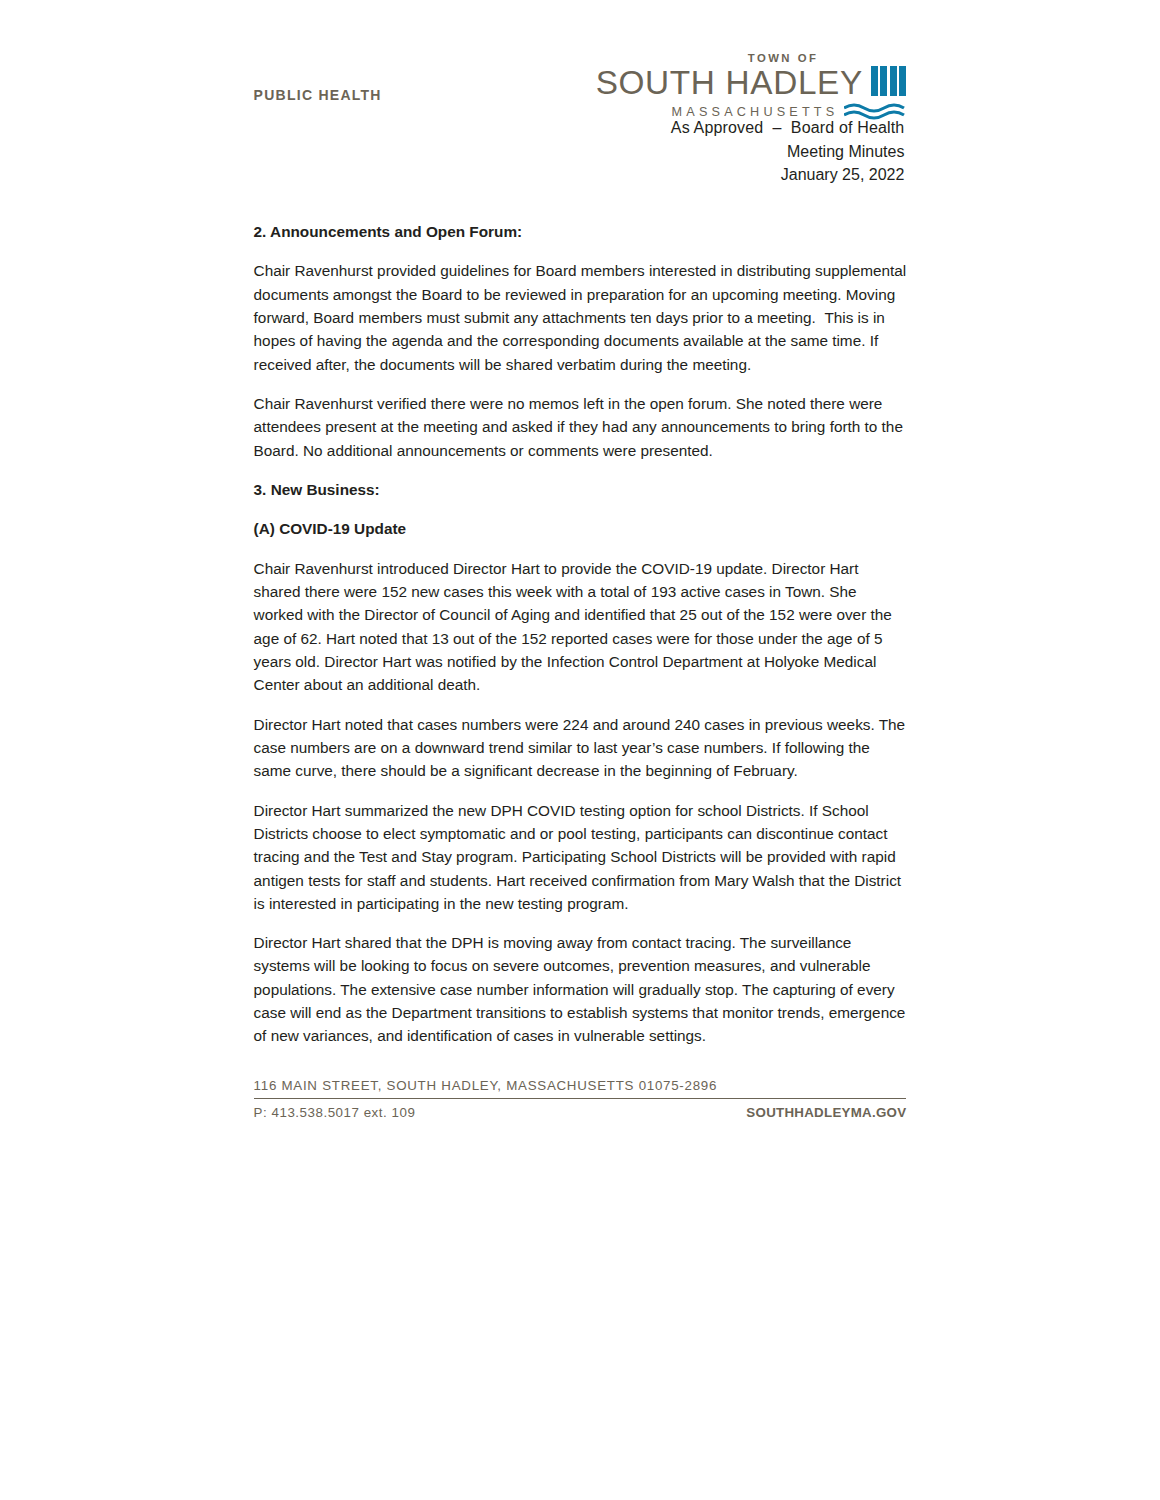PUBLIC HEALTH
TOWN OF
SOUTH HADLEY
MASSACHUSETTS
As Approved – Board of Health
Meeting Minutes
January 25, 2022
2. Announcements and Open Forum:
Chair Ravenhurst provided guidelines for Board members interested in distributing supplemental documents amongst the Board to be reviewed in preparation for an upcoming meeting. Moving forward, Board members must submit any attachments ten days prior to a meeting. This is in hopes of having the agenda and the corresponding documents available at the same time. If received after, the documents will be shared verbatim during the meeting.
Chair Ravenhurst verified there were no memos left in the open forum. She noted there were attendees present at the meeting and asked if they had any announcements to bring forth to the Board. No additional announcements or comments were presented.
3. New Business:
(A) COVID-19 Update
Chair Ravenhurst introduced Director Hart to provide the COVID-19 update. Director Hart shared there were 152 new cases this week with a total of 193 active cases in Town. She worked with the Director of Council of Aging and identified that 25 out of the 152 were over the age of 62. Hart noted that 13 out of the 152 reported cases were for those under the age of 5 years old. Director Hart was notified by the Infection Control Department at Holyoke Medical Center about an additional death.
Director Hart noted that cases numbers were 224 and around 240 cases in previous weeks. The case numbers are on a downward trend similar to last year’s case numbers. If following the same curve, there should be a significant decrease in the beginning of February.
Director Hart summarized the new DPH COVID testing option for school Districts. If School Districts choose to elect symptomatic and or pool testing, participants can discontinue contact tracing and the Test and Stay program. Participating School Districts will be provided with rapid antigen tests for staff and students. Hart received confirmation from Mary Walsh that the District is interested in participating in the new testing program.
Director Hart shared that the DPH is moving away from contact tracing. The surveillance systems will be looking to focus on severe outcomes, prevention measures, and vulnerable populations. The extensive case number information will gradually stop. The capturing of every case will end as the Department transitions to establish systems that monitor trends, emergence of new variances, and identification of cases in vulnerable settings.
116 MAIN STREET, SOUTH HADLEY, MASSACHUSETTS 01075-2896
P: 413.538.5017 ext. 109
SOUTHHADLEYMA.GOV